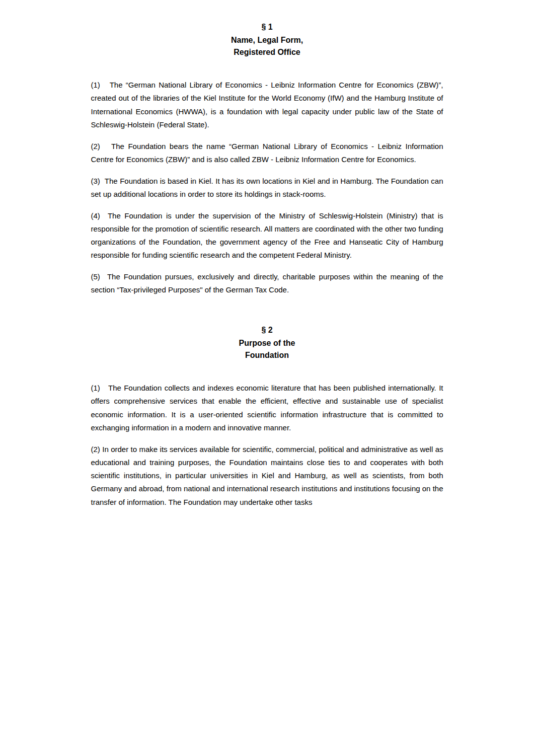§ 1
Name, Legal Form,
Registered Office
(1) The “German National Library of Economics - Leibniz Information Centre for Economics (ZBW)”, created out of the libraries of the Kiel Institute for the World Economy (IfW) and the Hamburg Institute of International Economics (HWWA), is a foundation with legal capacity under public law of the State of Schleswig-Holstein (Federal State).
(2) The Foundation bears the name “German National Library of Economics - Leibniz Information Centre for Economics (ZBW)” and is also called ZBW - Leibniz Information Centre for Economics.
(3) The Foundation is based in Kiel. It has its own locations in Kiel and in Hamburg. The Foundation can set up additional locations in order to store its holdings in stack-rooms.
(4) The Foundation is under the supervision of the Ministry of Schleswig-Holstein (Ministry) that is responsible for the promotion of scientific research. All matters are coordinated with the other two funding organizations of the Foundation, the government agency of the Free and Hanseatic City of Hamburg responsible for funding scientific research and the competent Federal Ministry.
(5) The Foundation pursues, exclusively and directly, charitable purposes within the meaning of the section “Tax-privileged Purposes" of the German Tax Code.
§ 2
Purpose of the
Foundation
(1) The Foundation collects and indexes economic literature that has been published internationally. It offers comprehensive services that enable the efficient, effective and sustainable use of specialist economic information. It is a user-oriented scientific information infrastructure that is committed to exchanging information in a modern and innovative manner.
(2) In order to make its services available for scientific, commercial, political and administrative as well as educational and training purposes, the Foundation maintains close ties to and cooperates with both scientific institutions, in particular universities in Kiel and Hamburg, as well as scientists, from both Germany and abroad, from national and international research institutions and institutions focusing on the transfer of information. The Foundation may undertake other tasks